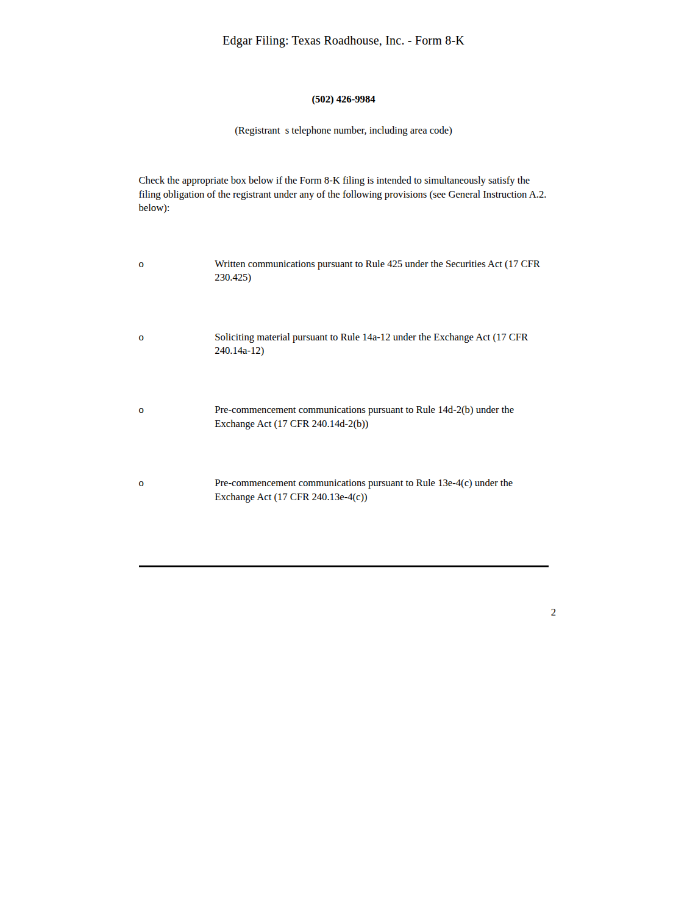Edgar Filing: Texas Roadhouse, Inc. - Form 8-K
(502) 426-9984
(Registrant s telephone number, including area code)
Check the appropriate box below if the Form 8-K filing is intended to simultaneously satisfy the filing obligation of the registrant under any of the following provisions (see General Instruction A.2. below):
| o | Written communications pursuant to Rule 425 under the Securities Act (17 CFR 230.425) |
| o | Soliciting material pursuant to Rule 14a-12 under the Exchange Act (17 CFR 240.14a-12) |
| o | Pre-commencement communications pursuant to Rule 14d-2(b) under the Exchange Act (17 CFR 240.14d-2(b)) |
| o | Pre-commencement communications pursuant to Rule 13e-4(c) under the Exchange Act (17 CFR 240.13e-4(c)) |
2